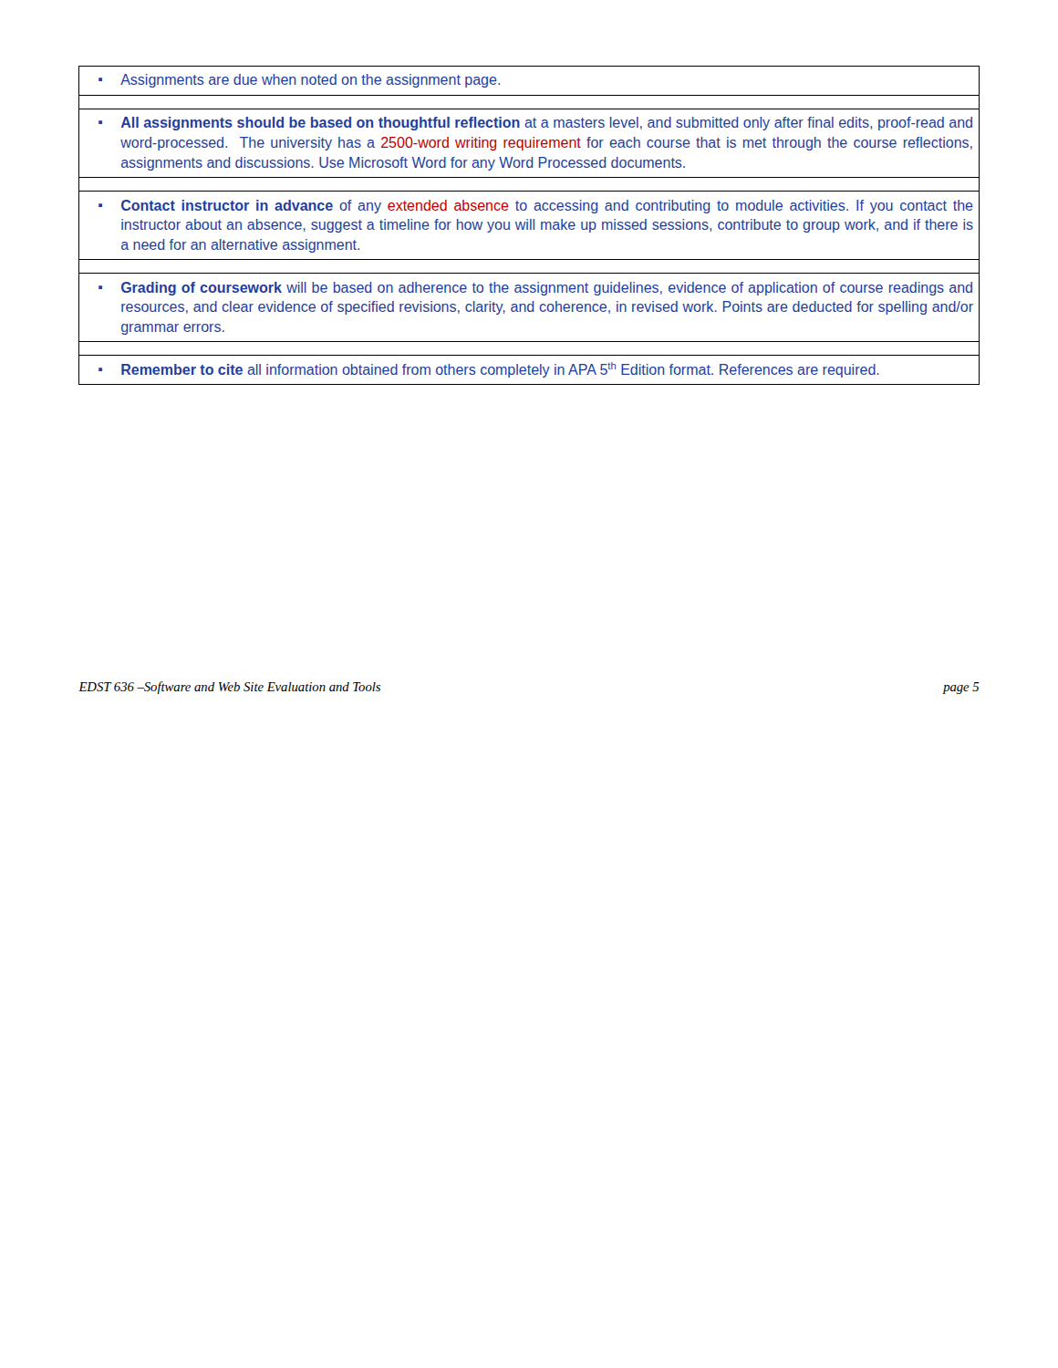| Assignments are due when noted on the assignment page. |
| All assignments should be based on thoughtful reflection at a masters level, and submitted only after final edits, proof-read and word-processed. The university has a 2500-word writing requirement for each course that is met through the course reflections, assignments and discussions. Use Microsoft Word for any Word Processed documents. |
| Contact instructor in advance of any extended absence to accessing and contributing to module activities. If you contact the instructor about an absence, suggest a timeline for how you will make up missed sessions, contribute to group work, and if there is a need for an alternative assignment. |
| Grading of coursework will be based on adherence to the assignment guidelines, evidence of application of course readings and resources, and clear evidence of specified revisions, clarity, and coherence, in revised work. Points are deducted for spelling and/or grammar errors. |
| Remember to cite all information obtained from others completely in APA 5 th Edition format. References are required. |
EDST 636 –Software and Web Site Evaluation and Tools page 5